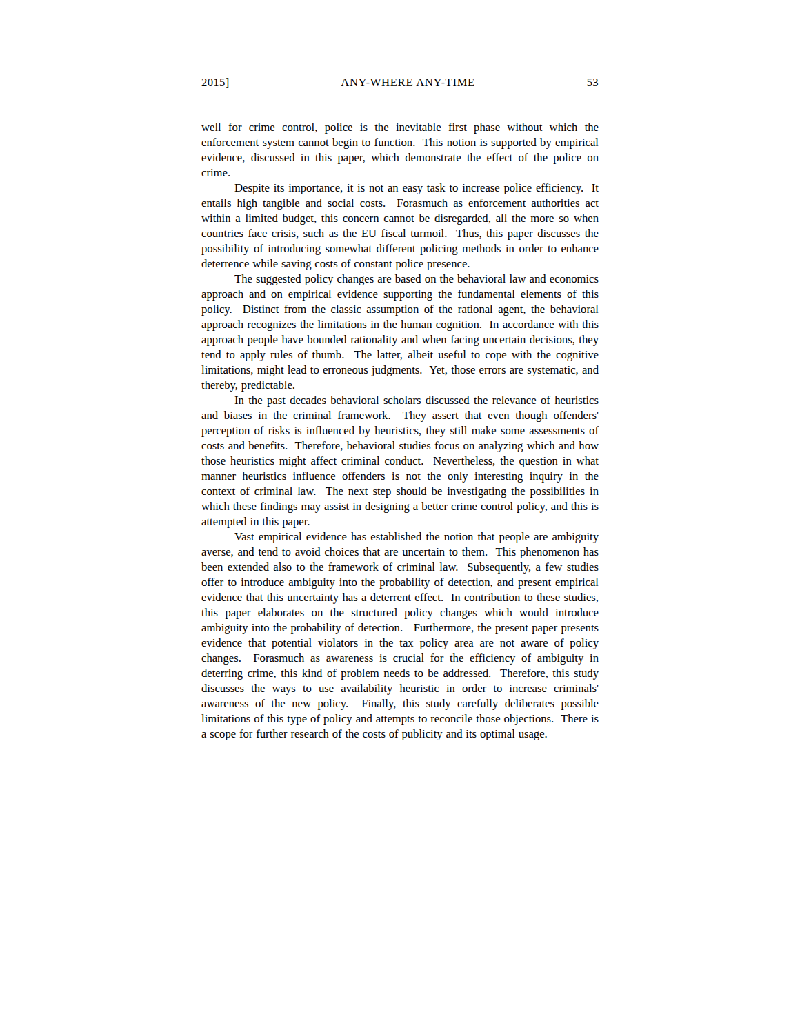2015] ANY-WHERE ANY-TIME 53
well for crime control, police is the inevitable first phase without which the enforcement system cannot begin to function. This notion is supported by empirical evidence, discussed in this paper, which demonstrate the effect of the police on crime.
Despite its importance, it is not an easy task to increase police efficiency. It entails high tangible and social costs. Forasmuch as enforcement authorities act within a limited budget, this concern cannot be disregarded, all the more so when countries face crisis, such as the EU fiscal turmoil. Thus, this paper discusses the possibility of introducing somewhat different policing methods in order to enhance deterrence while saving costs of constant police presence.
The suggested policy changes are based on the behavioral law and economics approach and on empirical evidence supporting the fundamental elements of this policy. Distinct from the classic assumption of the rational agent, the behavioral approach recognizes the limitations in the human cognition. In accordance with this approach people have bounded rationality and when facing uncertain decisions, they tend to apply rules of thumb. The latter, albeit useful to cope with the cognitive limitations, might lead to erroneous judgments. Yet, those errors are systematic, and thereby, predictable.
In the past decades behavioral scholars discussed the relevance of heuristics and biases in the criminal framework. They assert that even though offenders' perception of risks is influenced by heuristics, they still make some assessments of costs and benefits. Therefore, behavioral studies focus on analyzing which and how those heuristics might affect criminal conduct. Nevertheless, the question in what manner heuristics influence offenders is not the only interesting inquiry in the context of criminal law. The next step should be investigating the possibilities in which these findings may assist in designing a better crime control policy, and this is attempted in this paper.
Vast empirical evidence has established the notion that people are ambiguity averse, and tend to avoid choices that are uncertain to them. This phenomenon has been extended also to the framework of criminal law. Subsequently, a few studies offer to introduce ambiguity into the probability of detection, and present empirical evidence that this uncertainty has a deterrent effect. In contribution to these studies, this paper elaborates on the structured policy changes which would introduce ambiguity into the probability of detection. Furthermore, the present paper presents evidence that potential violators in the tax policy area are not aware of policy changes. Forasmuch as awareness is crucial for the efficiency of ambiguity in deterring crime, this kind of problem needs to be addressed. Therefore, this study discusses the ways to use availability heuristic in order to increase criminals' awareness of the new policy. Finally, this study carefully deliberates possible limitations of this type of policy and attempts to reconcile those objections. There is a scope for further research of the costs of publicity and its optimal usage.